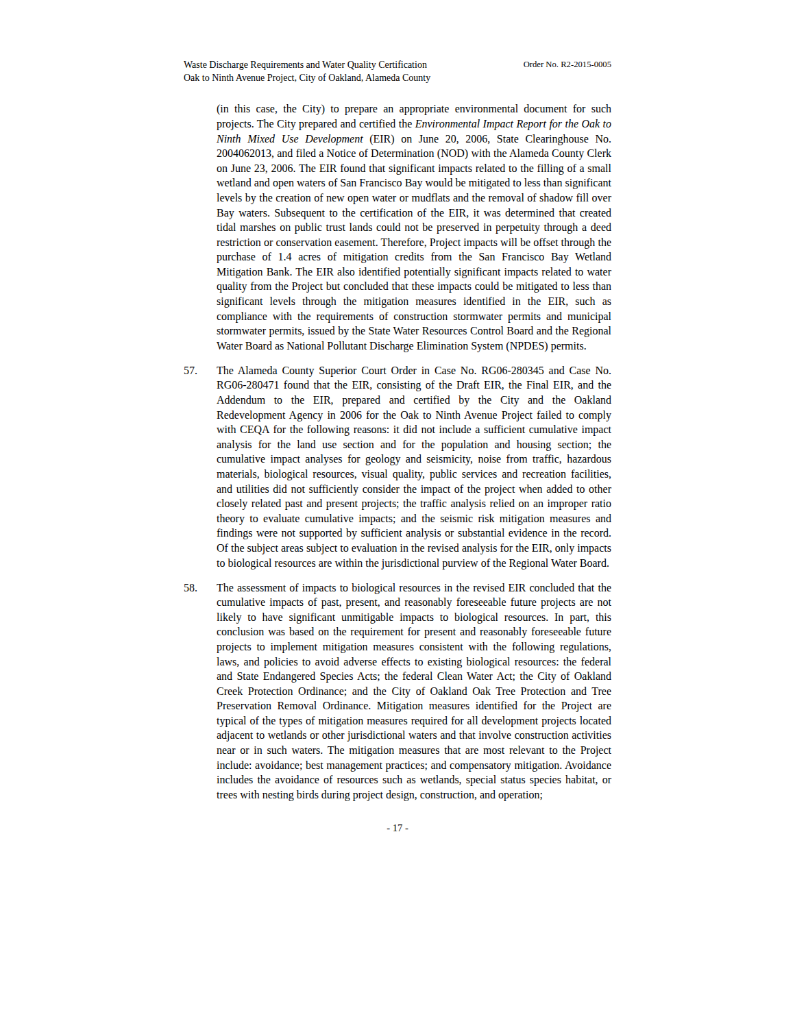| Waste Discharge Requirements and Water Quality Certification Oak to Ninth Avenue Project, City of Oakland, Alameda County | Order No. R2-2015-0005 |
(in this case, the City) to prepare an appropriate environmental document for such projects. The City prepared and certified the Environmental Impact Report for the Oak to Ninth Mixed Use Development (EIR) on June 20, 2006, State Clearinghouse No. 2004062013, and filed a Notice of Determination (NOD) with the Alameda County Clerk on June 23, 2006. The EIR found that significant impacts related to the filling of a small wetland and open waters of San Francisco Bay would be mitigated to less than significant levels by the creation of new open water or mudflats and the removal of shadow fill over Bay waters. Subsequent to the certification of the EIR, it was determined that created tidal marshes on public trust lands could not be preserved in perpetuity through a deed restriction or conservation easement. Therefore, Project impacts will be offset through the purchase of 1.4 acres of mitigation credits from the San Francisco Bay Wetland Mitigation Bank. The EIR also identified potentially significant impacts related to water quality from the Project but concluded that these impacts could be mitigated to less than significant levels through the mitigation measures identified in the EIR, such as compliance with the requirements of construction stormwater permits and municipal stormwater permits, issued by the State Water Resources Control Board and the Regional Water Board as National Pollutant Discharge Elimination System (NPDES) permits.
57. The Alameda County Superior Court Order in Case No. RG06-280345 and Case No. RG06-280471 found that the EIR, consisting of the Draft EIR, the Final EIR, and the Addendum to the EIR, prepared and certified by the City and the Oakland Redevelopment Agency in 2006 for the Oak to Ninth Avenue Project failed to comply with CEQA for the following reasons: it did not include a sufficient cumulative impact analysis for the land use section and for the population and housing section; the cumulative impact analyses for geology and seismicity, noise from traffic, hazardous materials, biological resources, visual quality, public services and recreation facilities, and utilities did not sufficiently consider the impact of the project when added to other closely related past and present projects; the traffic analysis relied on an improper ratio theory to evaluate cumulative impacts; and the seismic risk mitigation measures and findings were not supported by sufficient analysis or substantial evidence in the record. Of the subject areas subject to evaluation in the revised analysis for the EIR, only impacts to biological resources are within the jurisdictional purview of the Regional Water Board.
58. The assessment of impacts to biological resources in the revised EIR concluded that the cumulative impacts of past, present, and reasonably foreseeable future projects are not likely to have significant unmitigable impacts to biological resources. In part, this conclusion was based on the requirement for present and reasonably foreseeable future projects to implement mitigation measures consistent with the following regulations, laws, and policies to avoid adverse effects to existing biological resources: the federal and State Endangered Species Acts; the federal Clean Water Act; the City of Oakland Creek Protection Ordinance; and the City of Oakland Oak Tree Protection and Tree Preservation Removal Ordinance. Mitigation measures identified for the Project are typical of the types of mitigation measures required for all development projects located adjacent to wetlands or other jurisdictional waters and that involve construction activities near or in such waters. The mitigation measures that are most relevant to the Project include: avoidance; best management practices; and compensatory mitigation. Avoidance includes the avoidance of resources such as wetlands, special status species habitat, or trees with nesting birds during project design, construction, and operation;
- 17 -